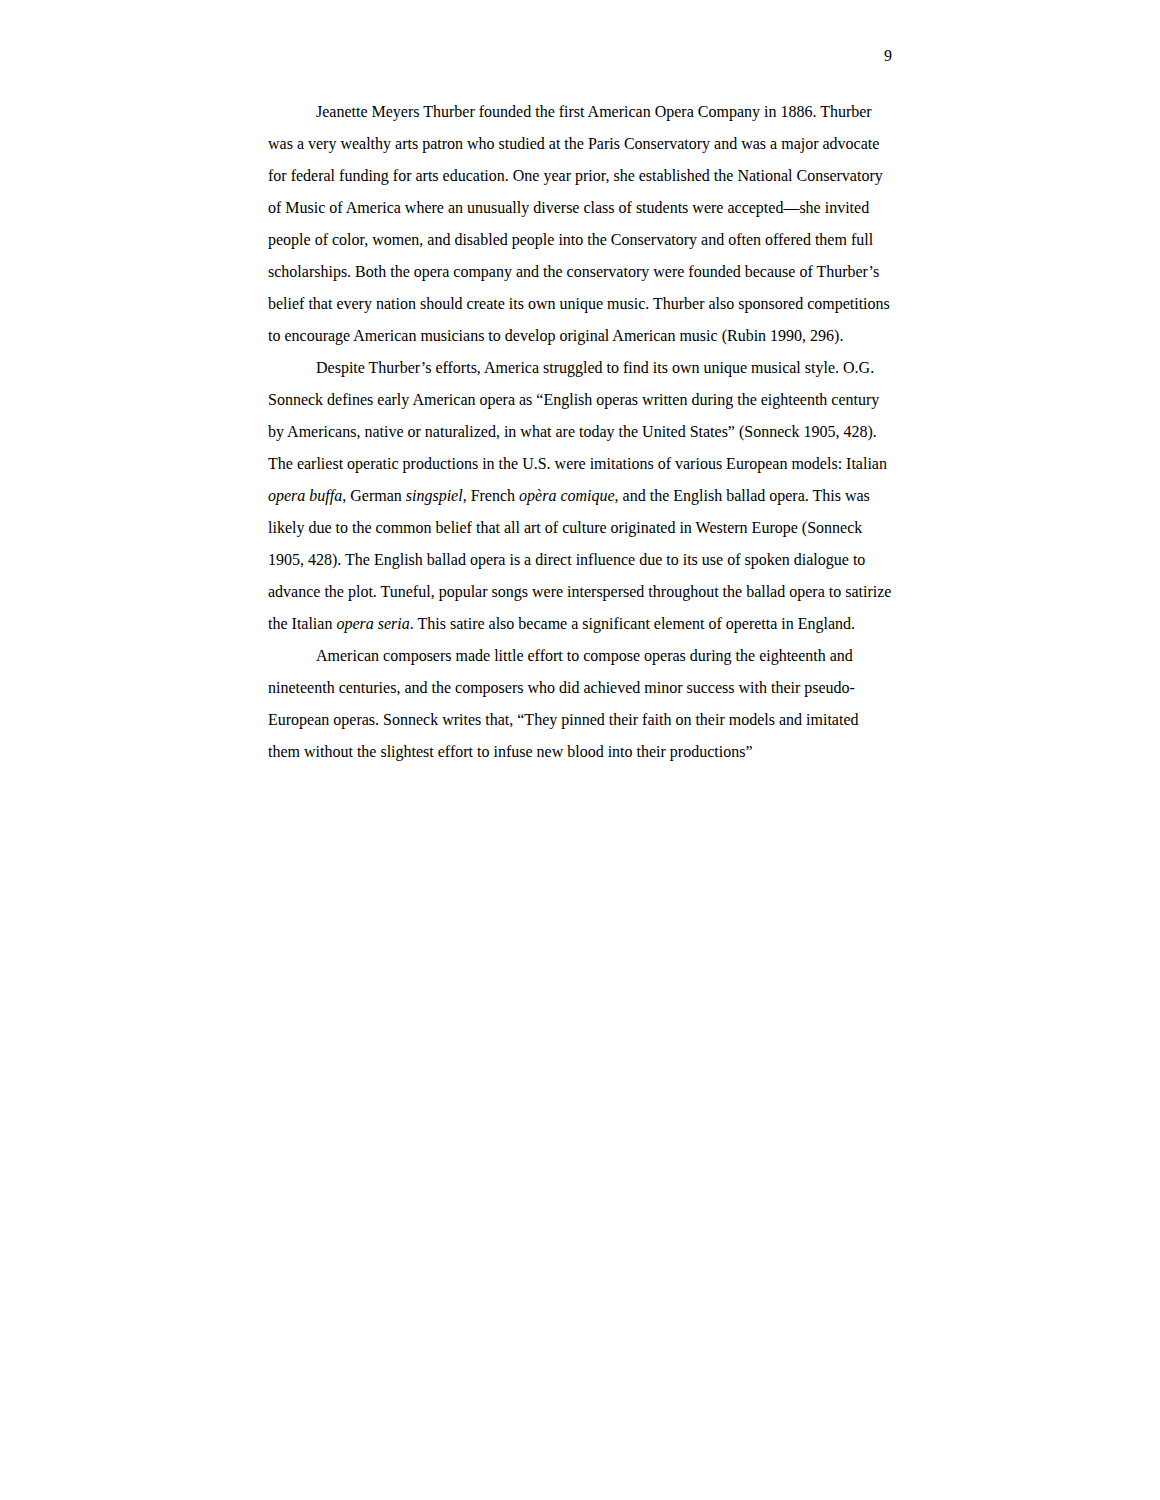9
Jeanette Meyers Thurber founded the first American Opera Company in 1886. Thurber was a very wealthy arts patron who studied at the Paris Conservatory and was a major advocate for federal funding for arts education. One year prior, she established the National Conservatory of Music of America where an unusually diverse class of students were accepted—she invited people of color, women, and disabled people into the Conservatory and often offered them full scholarships. Both the opera company and the conservatory were founded because of Thurber’s belief that every nation should create its own unique music. Thurber also sponsored competitions to encourage American musicians to develop original American music (Rubin 1990, 296).
Despite Thurber’s efforts, America struggled to find its own unique musical style. O.G. Sonneck defines early American opera as “English operas written during the eighteenth century by Americans, native or naturalized, in what are today the United States” (Sonneck 1905, 428). The earliest operatic productions in the U.S. were imitations of various European models: Italian opera buffa, German singspiel, French opèra comique, and the English ballad opera. This was likely due to the common belief that all art of culture originated in Western Europe (Sonneck 1905, 428). The English ballad opera is a direct influence due to its use of spoken dialogue to advance the plot. Tuneful, popular songs were interspersed throughout the ballad opera to satirize the Italian opera seria. This satire also became a significant element of operetta in England.
American composers made little effort to compose operas during the eighteenth and nineteenth centuries, and the composers who did achieved minor success with their pseudo-European operas. Sonneck writes that, “They pinned their faith on their models and imitated them without the slightest effort to infuse new blood into their productions”